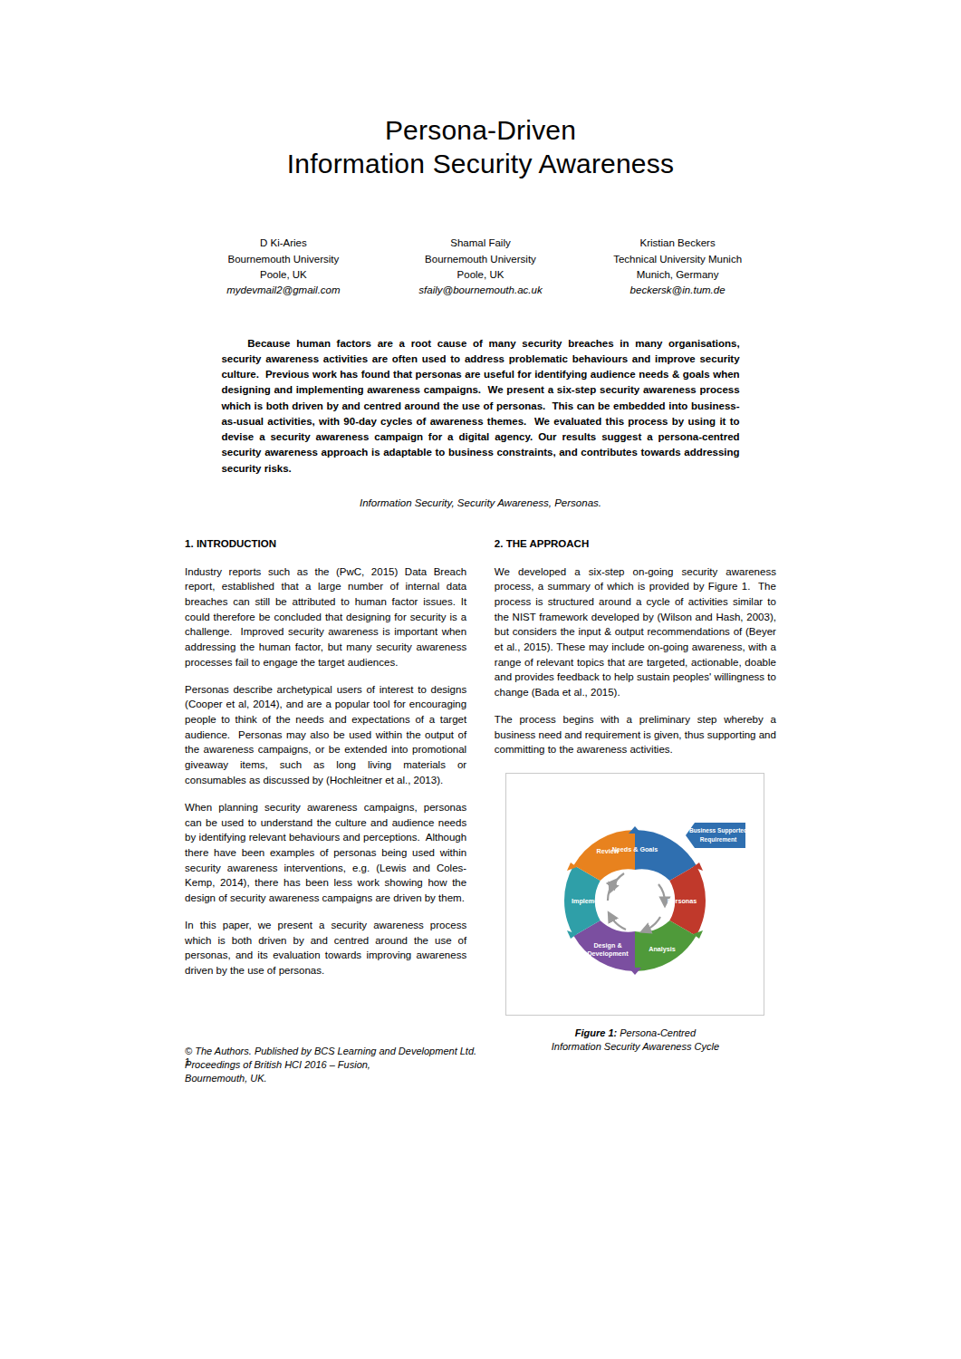Persona-Driven
Information Security Awareness
| D Ki-Aries Bournemouth University Poole, UK mydevmail2@gmail.com | Shamal Faily Bournemouth University Poole, UK sfaily@bournemouth.ac.uk | Kristian Beckers Technical University Munich Munich, Germany beckersk@in.tum.de |
Because human factors are a root cause of many security breaches in many organisations, security awareness activities are often used to address problematic behaviours and improve security culture. Previous work has found that personas are useful for identifying audience needs & goals when designing and implementing awareness campaigns. We present a six-step security awareness process which is both driven by and centred around the use of personas. This can be embedded into business-as-usual activities, with 90-day cycles of awareness themes. We evaluated this process by using it to devise a security awareness campaign for a digital agency. Our results suggest a persona-centred security awareness approach is adaptable to business constraints, and contributes towards addressing security risks.
Information Security, Security Awareness, Personas.
1. Introduction
Industry reports such as the (PwC, 2015) Data Breach report, established that a large number of internal data breaches can still be attributed to human factor issues. It could therefore be concluded that designing for security is a challenge. Improved security awareness is important when addressing the human factor, but many security awareness processes fail to engage the target audiences.
Personas describe archetypical users of interest to designs (Cooper et al, 2014), and are a popular tool for encouraging people to think of the needs and expectations of a target audience. Personas may also be used within the output of the awareness campaigns, or be extended into promotional giveaway items, such as long living materials or consumables as discussed by (Hochleitner et al., 2013).
When planning security awareness campaigns, personas can be used to understand the culture and audience needs by identifying relevant behaviours and perceptions. Although there have been examples of personas being used within security awareness interventions, e.g. (Lewis and Coles-Kemp, 2014), there has been less work showing how the design of security awareness campaigns are driven by them.
In this paper, we present a security awareness process which is both driven by and centred around the use of personas, and its evaluation towards improving awareness driven by the use of personas.
2. The Approach
We developed a six-step on-going security awareness process, a summary of which is provided by Figure 1. The process is structured around a cycle of activities similar to the NIST framework developed by (Wilson and Hash, 2003), but considers the input & output recommendations of (Beyer et al., 2015). These may include on-going awareness, with a range of relevant topics that are targeted, actionable, doable and provides feedback to help sustain peoples' willingness to change (Bada et al., 2015).
The process begins with a preliminary step whereby a business need and requirement is given, thus supporting and committing to the awareness activities.
Needs & Goals Personas Analysis Design & Development Implement Review Business Supported Requirement
Figure 1: Persona-Centred
Information Security Awareness Cycle
© The Authors. Published by BCS Learning and Development Ltd.
Proceedings of British HCI 2016 – Fusion,
Bournemouth, UK.
1